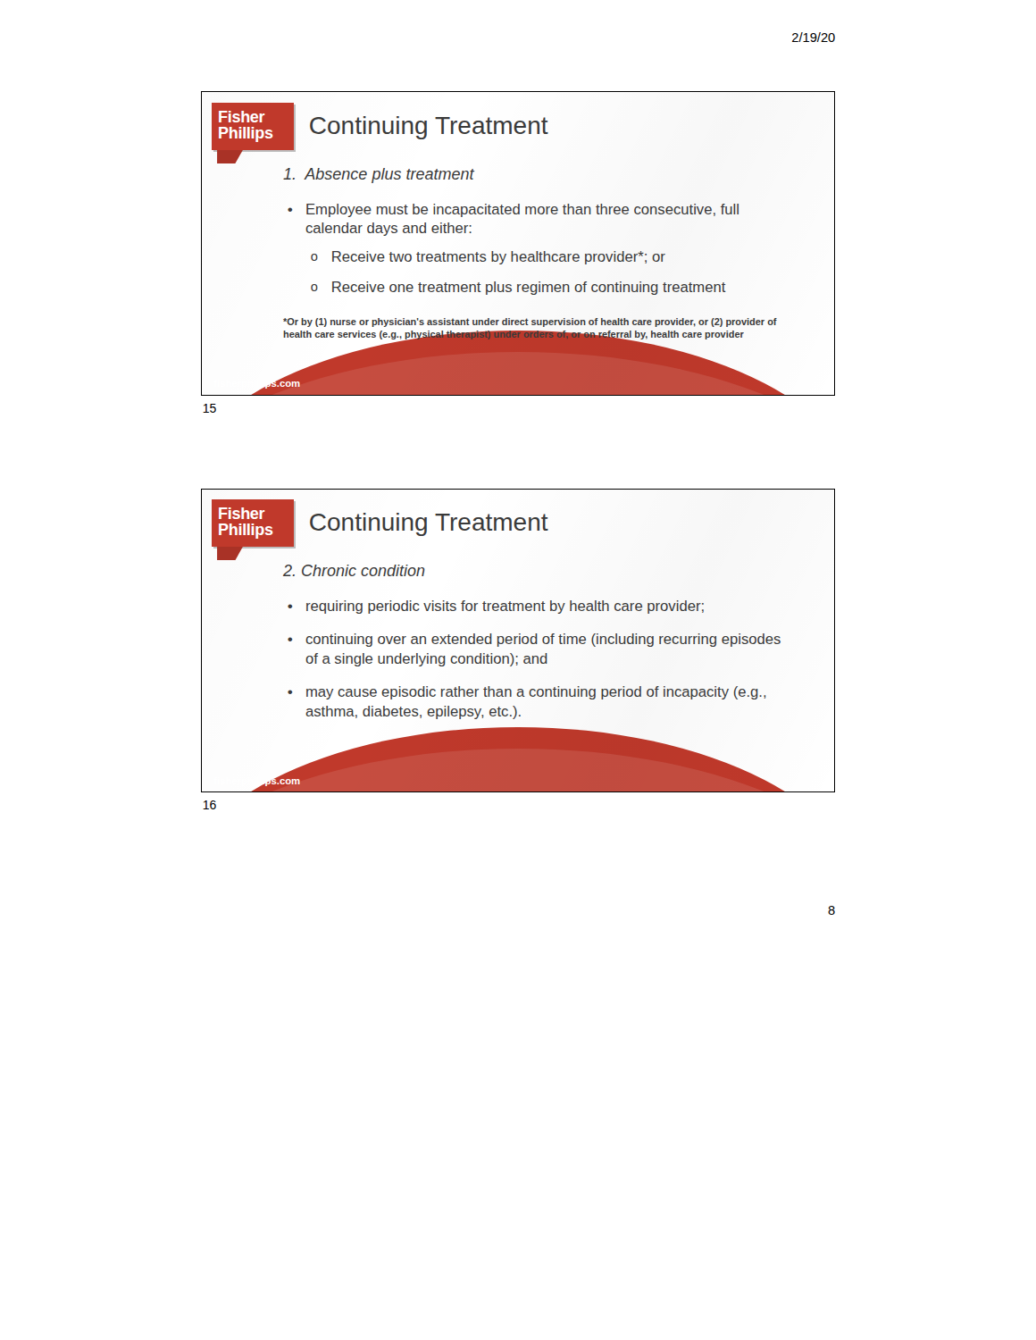2/19/20
Fisher Phillips
Continuing Treatment
1. Absence plus treatment
Employee must be incapacitated more than three consecutive, full calendar days and either:
Receive two treatments by healthcare provider*; or
Receive one treatment plus regimen of continuing treatment
*Or by (1) nurse or physician's assistant under direct supervision of health care provider, or (2) provider of health care services (e.g., physical therapist) under orders of, or on referral by, health care provider
fisherphillips.com
15
Fisher Phillips
Continuing Treatment
2. Chronic condition
requiring periodic visits for treatment by health care provider;
continuing over an extended period of time (including recurring episodes of a single underlying condition); and
may cause episodic rather than a continuing period of incapacity (e.g., asthma, diabetes, epilepsy, etc.).
fisherphillips.com
16
8